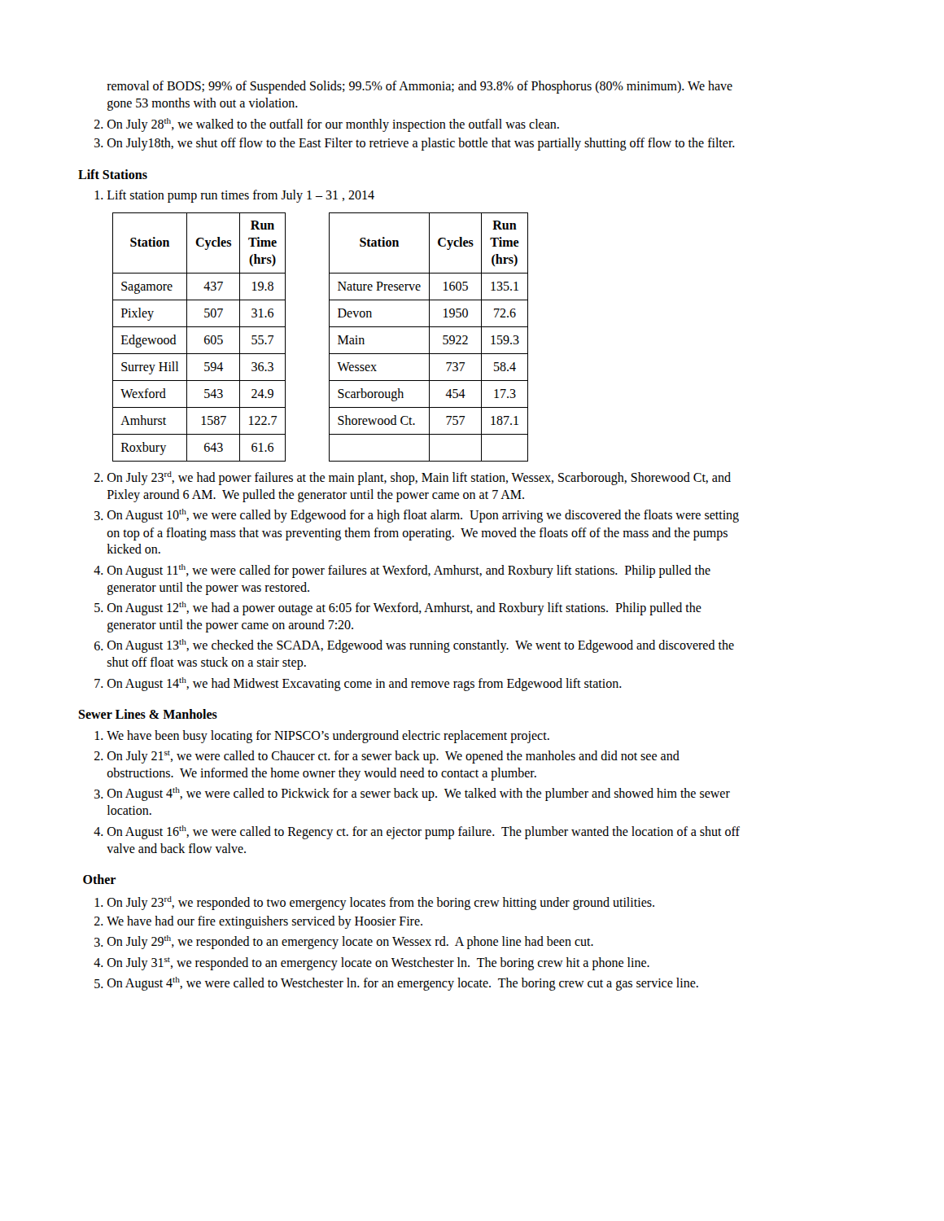removal of BODS; 99% of Suspended Solids; 99.5% of Ammonia; and 93.8% of Phosphorus (80% minimum). We have gone 53 months with out a violation.
On July 28th, we walked to the outfall for our monthly inspection the outfall was clean.
On July18th, we shut off flow to the East Filter to retrieve a plastic bottle that was partially shutting off flow to the filter.
Lift Stations
Lift station pump run times from July 1 – 31 , 2014
| Station | Cycles | Run Time (hrs) | | Station | Cycles | Run Time (hrs) |
| Sagamore | 437 | 19.8 | | Nature Preserve | 1605 | 135.1 |
| Pixley | 507 | 31.6 | | Devon | 1950 | 72.6 |
| Edgewood | 605 | 55.7 | | Main | 5922 | 159.3 |
| Surrey Hill | 594 | 36.3 | | Wessex | 737 | 58.4 |
| Wexford | 543 | 24.9 | | Scarborough | 454 | 17.3 |
| Amhurst | 1587 | 122.7 | | Shorewood Ct. | 757 | 187.1 |
| Roxbury | 643 | 61.6 | | | | |
On July 23rd, we had power failures at the main plant, shop, Main lift station, Wessex, Scarborough, Shorewood Ct, and Pixley around 6 AM. We pulled the generator until the power came on at 7 AM.
On August 10th, we were called by Edgewood for a high float alarm. Upon arriving we discovered the floats were setting on top of a floating mass that was preventing them from operating. We moved the floats off of the mass and the pumps kicked on.
On August 11th, we were called for power failures at Wexford, Amhurst, and Roxbury lift stations. Philip pulled the generator until the power was restored.
On August 12th, we had a power outage at 6:05 for Wexford, Amhurst, and Roxbury lift stations. Philip pulled the generator until the power came on around 7:20.
On August 13th, we checked the SCADA, Edgewood was running constantly. We went to Edgewood and discovered the shut off float was stuck on a stair step.
On August 14th, we had Midwest Excavating come in and remove rags from Edgewood lift station.
Sewer Lines & Manholes
We have been busy locating for NIPSCO’s underground electric replacement project.
On July 21st, we were called to Chaucer ct. for a sewer back up. We opened the manholes and did not see and obstructions. We informed the home owner they would need to contact a plumber.
On August 4th, we were called to Pickwick for a sewer back up. We talked with the plumber and showed him the sewer location.
On August 16th, we were called to Regency ct. for an ejector pump failure. The plumber wanted the location of a shut off valve and back flow valve.
Other
On July 23rd, we responded to two emergency locates from the boring crew hitting under ground utilities.
We have had our fire extinguishers serviced by Hoosier Fire.
On July 29th, we responded to an emergency locate on Wessex rd. A phone line had been cut.
On July 31st, we responded to an emergency locate on Westchester ln. The boring crew hit a phone line.
On August 4th, we were called to Westchester ln. for an emergency locate. The boring crew cut a gas service line.